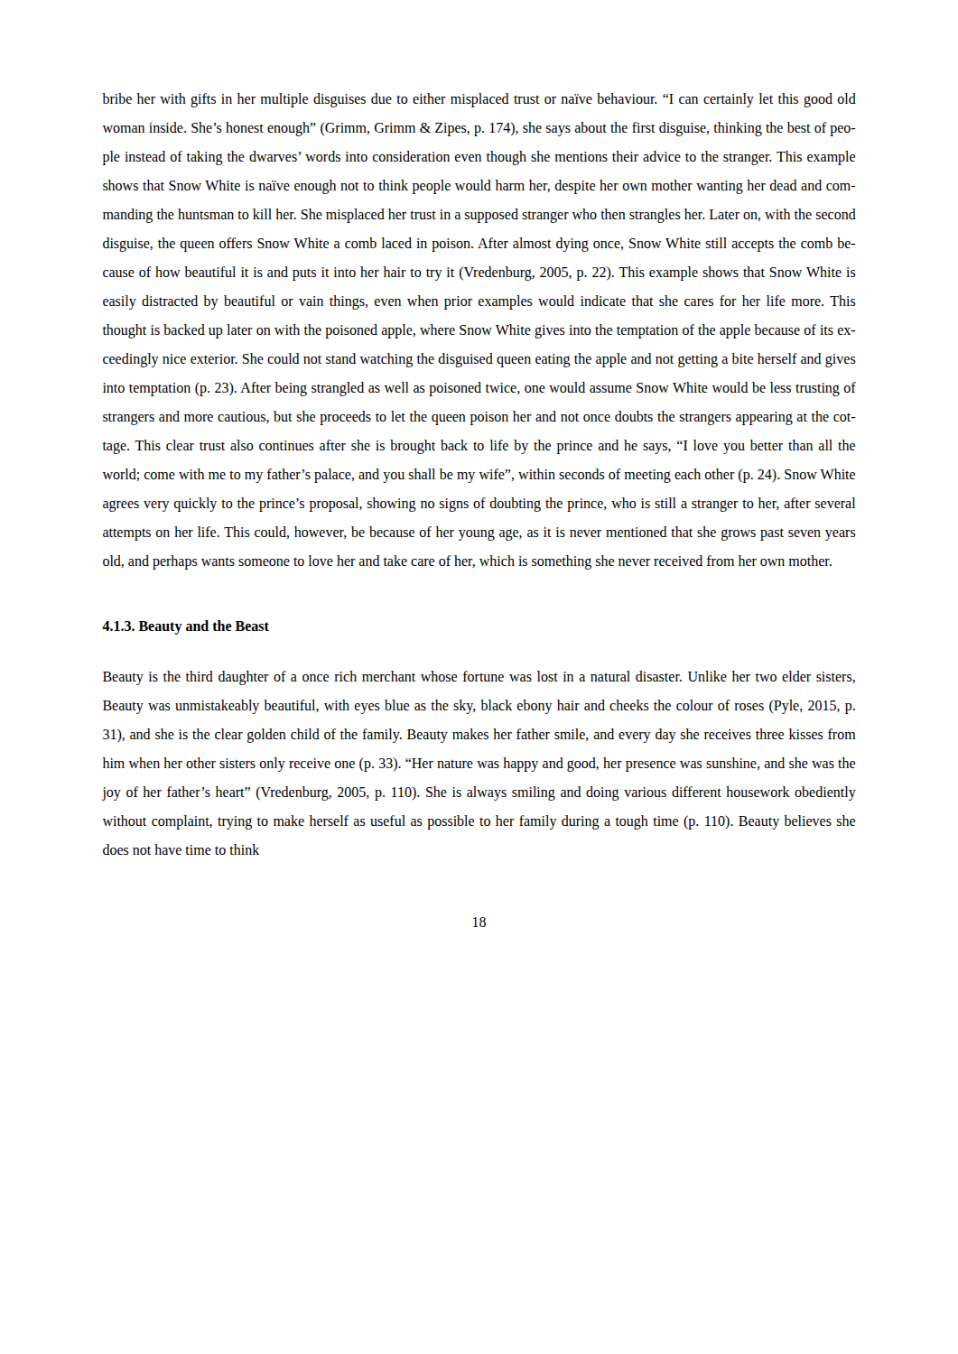bribe her with gifts in her multiple disguises due to either misplaced trust or naïve behaviour. “I can certainly let this good old woman inside. She’s honest enough” (Grimm, Grimm & Zipes, p. 174), she says about the first disguise, thinking the best of people instead of taking the dwarves’ words into consideration even though she mentions their advice to the stranger. This example shows that Snow White is naïve enough not to think people would harm her, despite her own mother wanting her dead and commanding the huntsman to kill her. She misplaced her trust in a supposed stranger who then strangles her. Later on, with the second disguise, the queen offers Snow White a comb laced in poison. After almost dying once, Snow White still accepts the comb because of how beautiful it is and puts it into her hair to try it (Vredenburg, 2005, p. 22). This example shows that Snow White is easily distracted by beautiful or vain things, even when prior examples would indicate that she cares for her life more. This thought is backed up later on with the poisoned apple, where Snow White gives into the temptation of the apple because of its exceedingly nice exterior. She could not stand watching the disguised queen eating the apple and not getting a bite herself and gives into temptation (p. 23). After being strangled as well as poisoned twice, one would assume Snow White would be less trusting of strangers and more cautious, but she proceeds to let the queen poison her and not once doubts the strangers appearing at the cottage. This clear trust also continues after she is brought back to life by the prince and he says, “I love you better than all the world; come with me to my father’s palace, and you shall be my wife”, within seconds of meeting each other (p. 24). Snow White agrees very quickly to the prince’s proposal, showing no signs of doubting the prince, who is still a stranger to her, after several attempts on her life. This could, however, be because of her young age, as it is never mentioned that she grows past seven years old, and perhaps wants someone to love her and take care of her, which is something she never received from her own mother.
4.1.3. Beauty and the Beast
Beauty is the third daughter of a once rich merchant whose fortune was lost in a natural disaster. Unlike her two elder sisters, Beauty was unmistakeably beautiful, with eyes blue as the sky, black ebony hair and cheeks the colour of roses (Pyle, 2015, p. 31), and she is the clear golden child of the family. Beauty makes her father smile, and every day she receives three kisses from him when her other sisters only receive one (p. 33). “Her nature was happy and good, her presence was sunshine, and she was the joy of her father’s heart” (Vredenburg, 2005, p. 110). She is always smiling and doing various different housework obediently without complaint, trying to make herself as useful as possible to her family during a tough time (p. 110). Beauty believes she does not have time to think
18